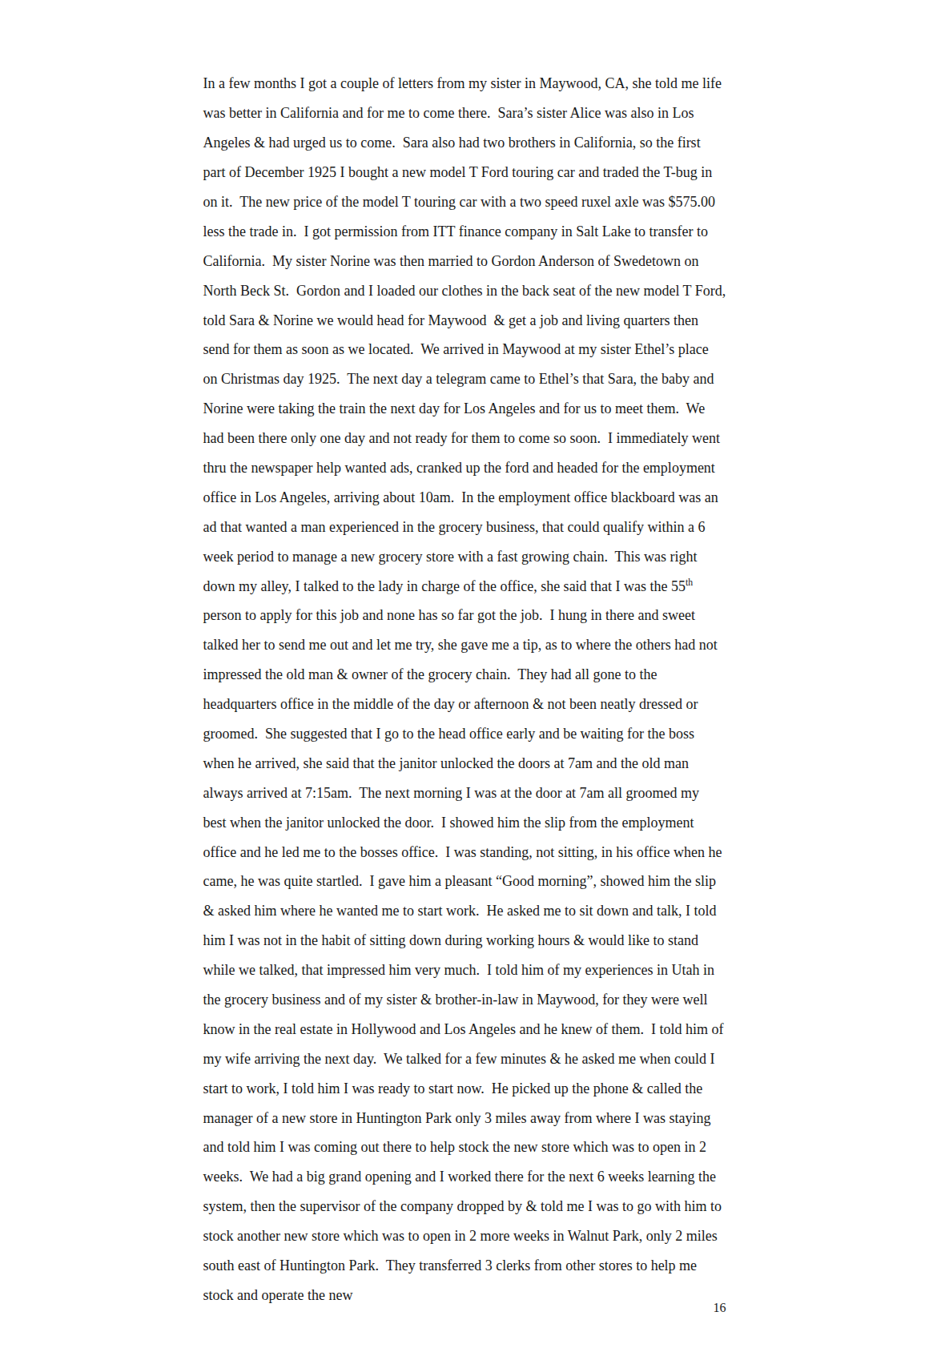In a few months I got a couple of letters from my sister in Maywood, CA, she told me life was better in California and for me to come there. Sara’s sister Alice was also in Los Angeles & had urged us to come. Sara also had two brothers in California, so the first part of December 1925 I bought a new model T Ford touring car and traded the T-bug in on it. The new price of the model T touring car with a two speed ruxel axle was $575.00 less the trade in. I got permission from ITT finance company in Salt Lake to transfer to California. My sister Norine was then married to Gordon Anderson of Swedetown on North Beck St. Gordon and I loaded our clothes in the back seat of the new model T Ford, told Sara & Norine we would head for Maywood & get a job and living quarters then send for them as soon as we located. We arrived in Maywood at my sister Ethel’s place on Christmas day 1925. The next day a telegram came to Ethel’s that Sara, the baby and Norine were taking the train the next day for Los Angeles and for us to meet them. We had been there only one day and not ready for them to come so soon. I immediately went thru the newspaper help wanted ads, cranked up the ford and headed for the employment office in Los Angeles, arriving about 10am. In the employment office blackboard was an ad that wanted a man experienced in the grocery business, that could qualify within a 6 week period to manage a new grocery store with a fast growing chain. This was right down my alley, I talked to the lady in charge of the office, she said that I was the 55th person to apply for this job and none has so far got the job. I hung in there and sweet talked her to send me out and let me try, she gave me a tip, as to where the others had not impressed the old man & owner of the grocery chain. They had all gone to the headquarters office in the middle of the day or afternoon & not been neatly dressed or groomed. She suggested that I go to the head office early and be waiting for the boss when he arrived, she said that the janitor unlocked the doors at 7am and the old man always arrived at 7:15am. The next morning I was at the door at 7am all groomed my best when the janitor unlocked the door. I showed him the slip from the employment office and he led me to the bosses office. I was standing, not sitting, in his office when he came, he was quite startled. I gave him a pleasant “Good morning”, showed him the slip & asked him where he wanted me to start work. He asked me to sit down and talk, I told him I was not in the habit of sitting down during working hours & would like to stand while we talked, that impressed him very much. I told him of my experiences in Utah in the grocery business and of my sister & brother-in-law in Maywood, for they were well know in the real estate in Hollywood and Los Angeles and he knew of them. I told him of my wife arriving the next day. We talked for a few minutes & he asked me when could I start to work, I told him I was ready to start now. He picked up the phone & called the manager of a new store in Huntington Park only 3 miles away from where I was staying and told him I was coming out there to help stock the new store which was to open in 2 weeks. We had a big grand opening and I worked there for the next 6 weeks learning the system, then the supervisor of the company dropped by & told me I was to go with him to stock another new store which was to open in 2 more weeks in Walnut Park, only 2 miles south east of Huntington Park. They transferred 3 clerks from other stores to help me stock and operate the new
16